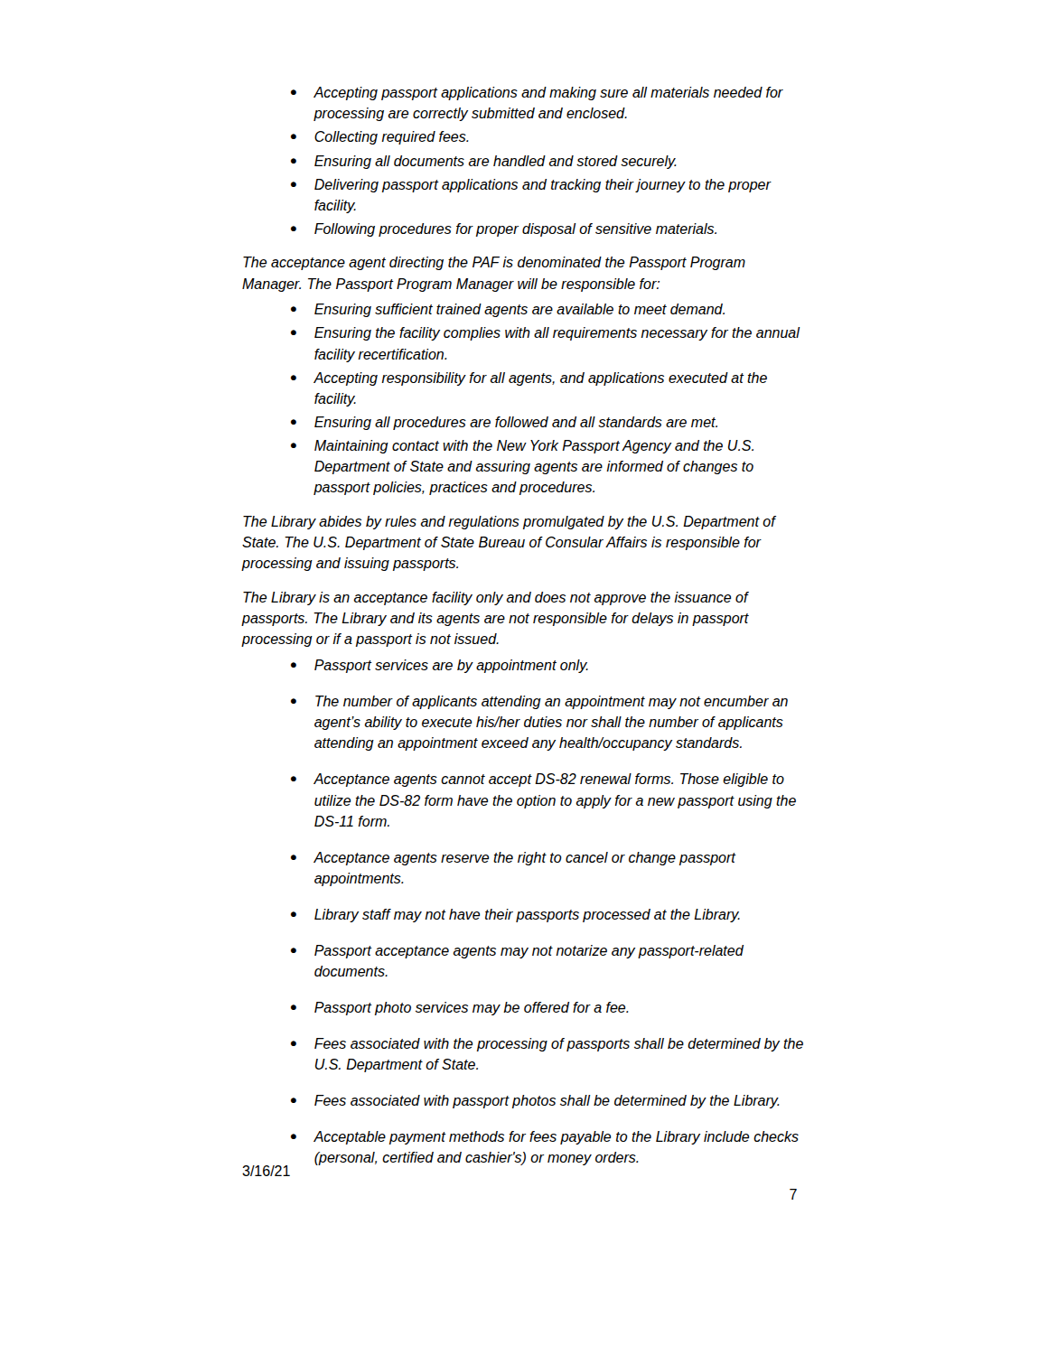Accepting passport applications and making sure all materials needed for processing are correctly submitted and enclosed.
Collecting required fees.
Ensuring all documents are handled and stored securely.
Delivering passport applications and tracking their journey to the proper facility.
Following procedures for proper disposal of sensitive materials.
The acceptance agent directing the PAF is denominated the Passport Program Manager. The Passport Program Manager will be responsible for:
Ensuring sufficient trained agents are available to meet demand.
Ensuring the facility complies with all requirements necessary for the annual facility recertification.
Accepting responsibility for all agents, and applications executed at the facility.
Ensuring all procedures are followed and all standards are met.
Maintaining contact with the New York Passport Agency and the U.S. Department of State and assuring agents are informed of changes to passport policies, practices and procedures.
The Library abides by rules and regulations promulgated by the U.S. Department of State. The U.S. Department of State Bureau of Consular Affairs is responsible for processing and issuing passports.
The Library is an acceptance facility only and does not approve the issuance of passports. The Library and its agents are not responsible for delays in passport processing or if a passport is not issued.
Passport services are by appointment only.
The number of applicants attending an appointment may not encumber an agent’s ability to execute his/her duties nor shall the number of applicants attending an appointment exceed any health/occupancy standards.
Acceptance agents cannot accept DS-82 renewal forms. Those eligible to utilize the DS-82 form have the option to apply for a new passport using the DS-11 form.
Acceptance agents reserve the right to cancel or change passport appointments.
Library staff may not have their passports processed at the Library.
Passport acceptance agents may not notarize any passport-related documents.
Passport photo services may be offered for a fee.
Fees associated with the processing of passports shall be determined by the U.S. Department of State.
Fees associated with passport photos shall be determined by the Library.
Acceptable payment methods for fees payable to the Library include checks (personal, certified and cashier's) or money orders.
3/16/21
7